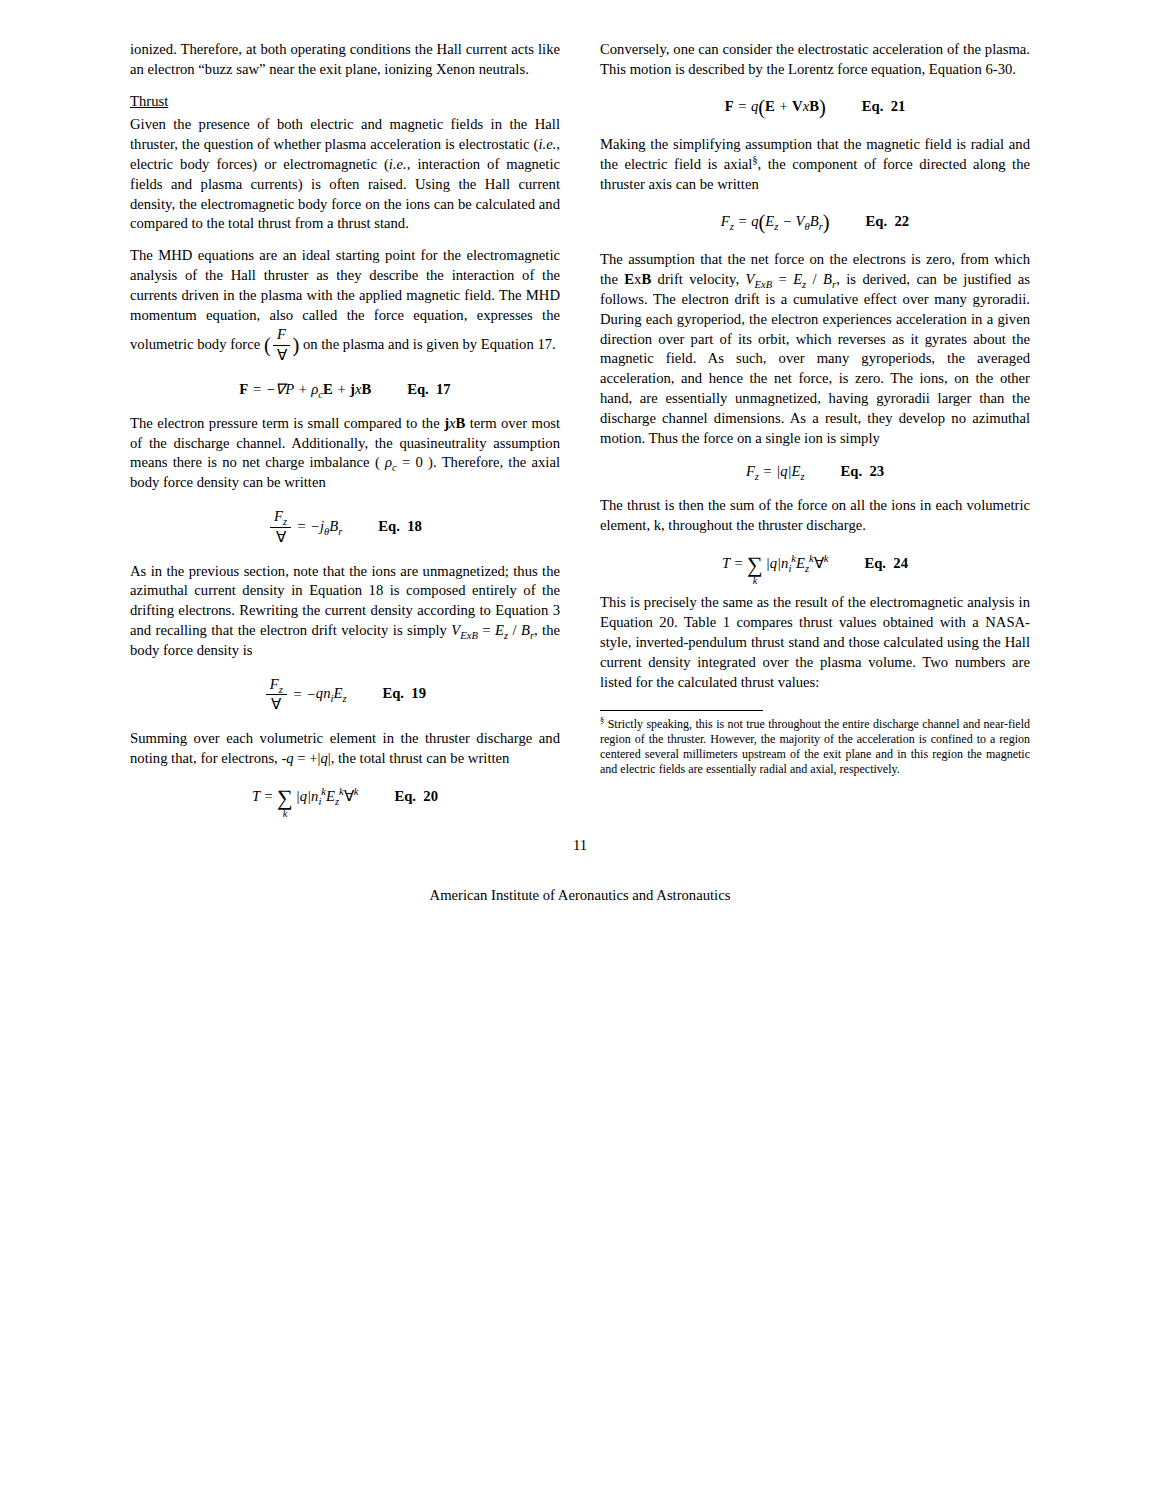ionized. Therefore, at both operating conditions the Hall current acts like an electron “buzz saw” near the exit plane, ionizing Xenon neutrals.
Thrust
Given the presence of both electric and magnetic fields in the Hall thruster, the question of whether plasma acceleration is electrostatic (i.e., electric body forces) or electromagnetic (i.e., interaction of magnetic fields and plasma currents) is often raised. Using the Hall current density, the electromagnetic body force on the ions can be calculated and compared to the total thrust from a thrust stand.
The MHD equations are an ideal starting point for the electromagnetic analysis of the Hall thruster as they describe the interaction of the currents driven in the plasma with the applied magnetic field. The MHD momentum equation, also called the force equation, expresses the volumetric body force (F∀) on the plasma and is given by Equation 17.
F = −∇P + ρc E + jxB Eq. 17
The electron pressure term is small compared to the jxB term over most of the discharge channel. Additionally, the quasineutrality assumption means there is no net charge imbalance ( ρc = 0 ). Therefore, the axial body force density can be written
Fz∀ = −jθBr Eq. 18
As in the previous section, note that the ions are unmagnetized; thus the azimuthal current density in Equation 18 is composed entirely of the drifting electrons. Rewriting the current density according to Equation 3 and recalling that the electron drift velocity is simply VExB = Ez / Br, the body force density is
Fz∀ = −qniEz Eq. 19
Summing over each volumetric element in the thruster discharge and noting that, for electrons, -q = +|q|, the total thrust can be written
T = ∑k|q|nikEzk∀k Eq. 20
Conversely, one can consider the electrostatic acceleration of the plasma. This motion is described by the Lorentz force equation, Equation 6-30.
F = q(E + VxB) Eq. 21
Making the simplifying assumption that the magnetic field is radial and the electric field is axial§, the component of force directed along the thruster axis can be written
Fz = q(Ez − VθBr) Eq. 22
The assumption that the net force on the electrons is zero, from which the ExB drift velocity, VExB = Ez / Br, is derived, can be justified as follows. The electron drift is a cumulative effect over many gyroradii. During each gyroperiod, the electron experiences acceleration in a given direction over part of its orbit, which reverses as it gyrates about the magnetic field. As such, over many gyroperiods, the averaged acceleration, and hence the net force, is zero. The ions, on the other hand, are essentially unmagnetized, having gyroradii larger than the discharge channel dimensions. As a result, they develop no azimuthal motion. Thus the force on a single ion is simply
Fz = |q|Ez Eq. 23
The thrust is then the sum of the force on all the ions in each volumetric element, k, throughout the thruster discharge.
T = ∑k|q|nikEzk∀k Eq. 24
This is precisely the same as the result of the electromagnetic analysis in Equation 20. Table 1 compares thrust values obtained with a NASA-style, inverted-pendulum thrust stand and those calculated using the Hall current density integrated over the plasma volume. Two numbers are listed for the calculated thrust values:
§ Strictly speaking, this is not true throughout the entire discharge channel and near-field region of the thruster. However, the majority of the acceleration is confined to a region centered several millimeters upstream of the exit plane and in this region the magnetic and electric fields are essentially radial and axial, respectively.
11
American Institute of Aeronautics and Astronautics